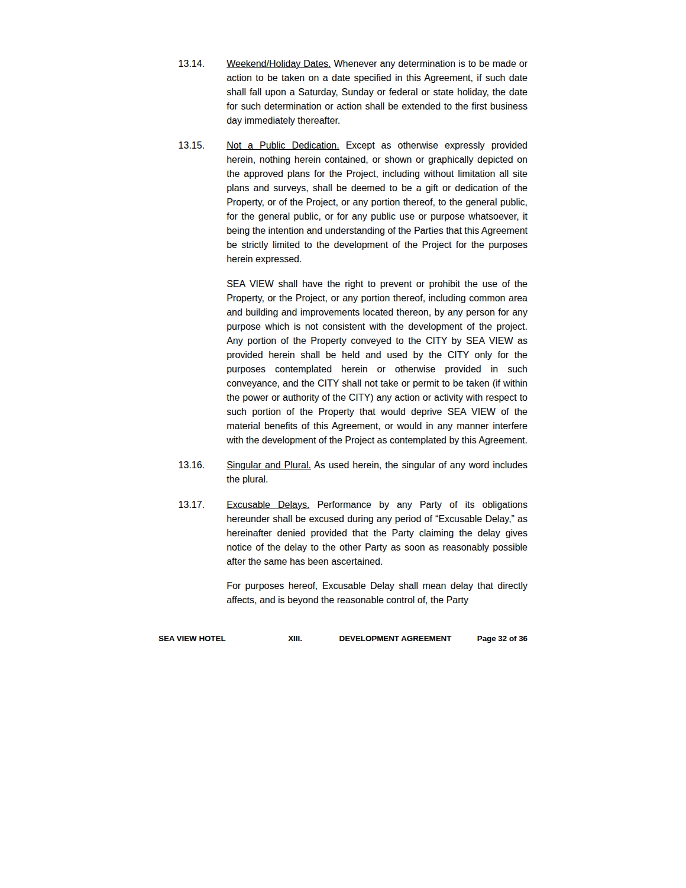13.14. Weekend/Holiday Dates. Whenever any determination is to be made or action to be taken on a date specified in this Agreement, if such date shall fall upon a Saturday, Sunday or federal or state holiday, the date for such determination or action shall be extended to the first business day immediately thereafter.
13.15. Not a Public Dedication. Except as otherwise expressly provided herein, nothing herein contained, or shown or graphically depicted on the approved plans for the Project, including without limitation all site plans and surveys, shall be deemed to be a gift or dedication of the Property, or of the Project, or any portion thereof, to the general public, for the general public, or for any public use or purpose whatsoever, it being the intention and understanding of the Parties that this Agreement be strictly limited to the development of the Project for the purposes herein expressed.
SEA VIEW shall have the right to prevent or prohibit the use of the Property, or the Project, or any portion thereof, including common area and building and improvements located thereon, by any person for any purpose which is not consistent with the development of the project. Any portion of the Property conveyed to the CITY by SEA VIEW as provided herein shall be held and used by the CITY only for the purposes contemplated herein or otherwise provided in such conveyance, and the CITY shall not take or permit to be taken (if within the power or authority of the CITY) any action or activity with respect to such portion of the Property that would deprive SEA VIEW of the material benefits of this Agreement, or would in any manner interfere with the development of the Project as contemplated by this Agreement.
13.16. Singular and Plural. As used herein, the singular of any word includes the plural.
13.17. Excusable Delays. Performance by any Party of its obligations hereunder shall be excused during any period of “Excusable Delay,” as hereinafter denied provided that the Party claiming the delay gives notice of the delay to the other Party as soon as reasonably possible after the same has been ascertained.
For purposes hereof, Excusable Delay shall mean delay that directly affects, and is beyond the reasonable control of, the Party
SEA VIEW HOTEL
XIII. DEVELOPMENT AGREEMENT
Page 32 of 36